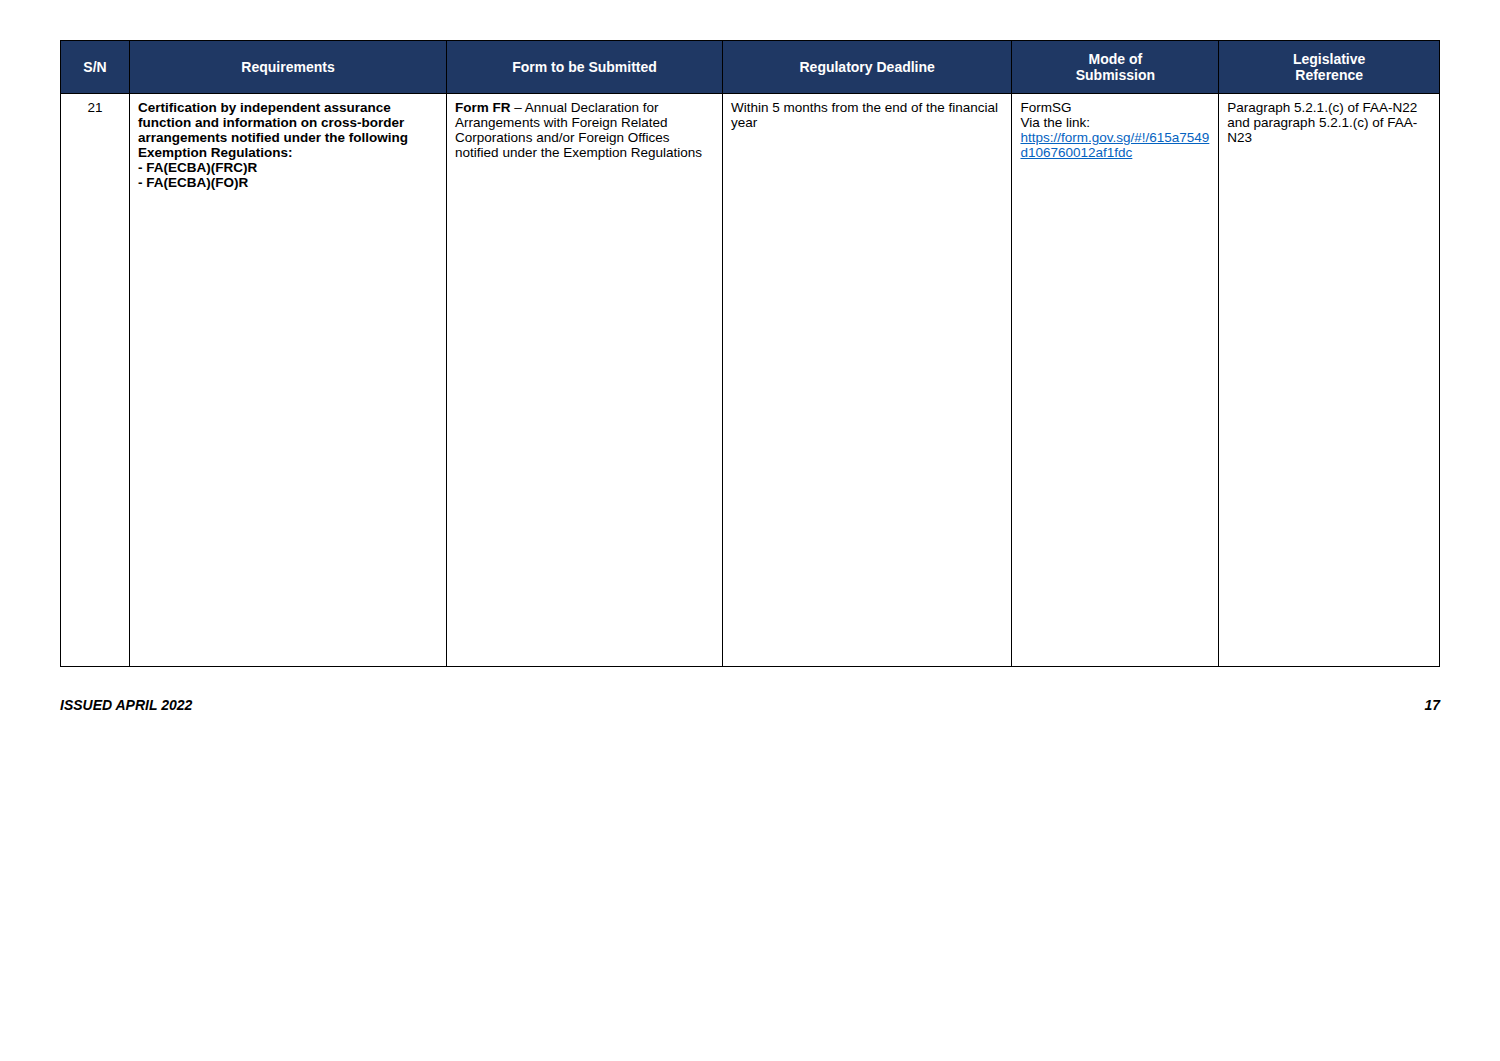| S/N | Requirements | Form to be Submitted | Regulatory Deadline | Mode of Submission | Legislative Reference |
| --- | --- | --- | --- | --- | --- |
| 21 | Certification by independent assurance function and information on cross-border arrangements notified under the following Exemption Regulations: - FA(ECBA)(FRC)R - FA(ECBA)(FO)R | Form FR – Annual Declaration for Arrangements with Foreign Related Corporations and/or Foreign Offices notified under the Exemption Regulations | Within 5 months from the end of the financial year | FormSG Via the link: https://form.gov.sg/#!/615a7549d106760012af1fdc | Paragraph 5.2.1.(c) of FAA-N22 and paragraph 5.2.1.(c) of FAA-N23 |
ISSUED APRIL 2022 17